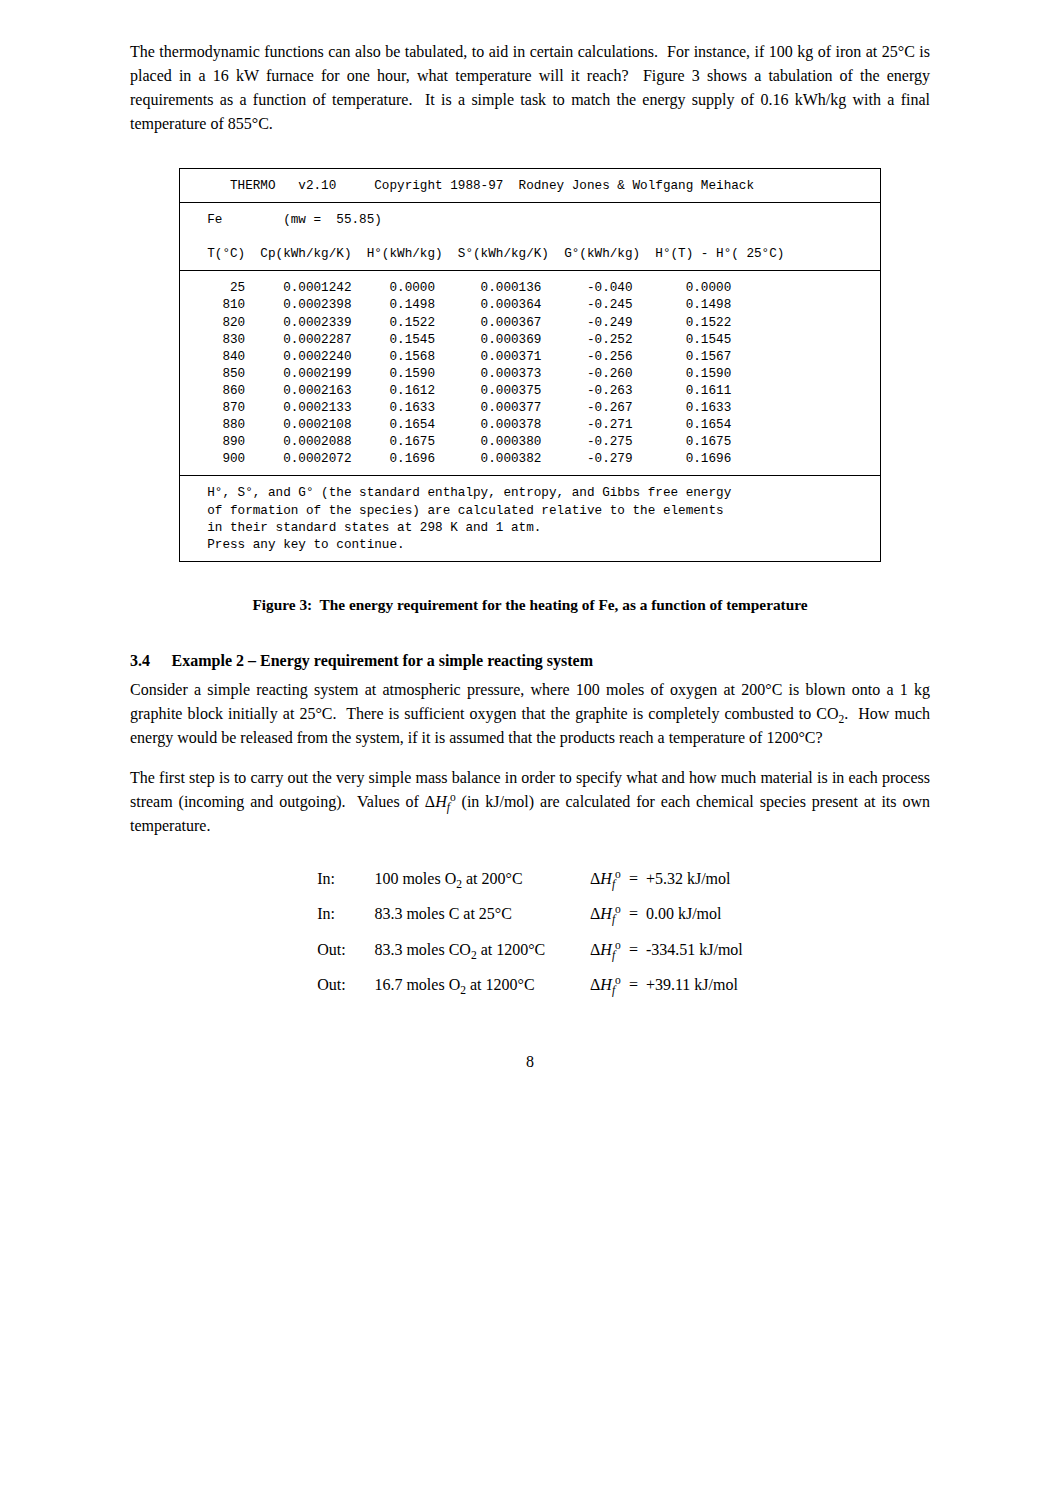The thermodynamic functions can also be tabulated, to aid in certain calculations. For instance, if 100 kg of iron at 25°C is placed in a 16 kW furnace for one hour, what temperature will it reach? Figure 3 shows a tabulation of the energy requirements as a function of temperature. It is a simple task to match the energy supply of 0.16 kWh/kg with a final temperature of 855°C.
     THERMO   v2.10     Copyright 1988-97  Rodney Jones & Wolfgang Meihack
  Fe        (mw =  55.85)

  T(°C)  Cp(kWh/kg/K)  H°(kWh/kg)  S°(kWh/kg/K)  G°(kWh/kg)  H°(T) - H°( 25°C)
     25     0.0001242     0.0000      0.000136      -0.040       0.0000
    810     0.0002398     0.1498      0.000364      -0.245       0.1498
    820     0.0002339     0.1522      0.000367      -0.249       0.1522
    830     0.0002287     0.1545      0.000369      -0.252       0.1545
    840     0.0002240     0.1568      0.000371      -0.256       0.1567
    850     0.0002199     0.1590      0.000373      -0.260       0.1590
    860     0.0002163     0.1612      0.000375      -0.263       0.1611
    870     0.0002133     0.1633      0.000377      -0.267       0.1633
    880     0.0002108     0.1654      0.000378      -0.271       0.1654
    890     0.0002088     0.1675      0.000380      -0.275       0.1675
    900     0.0002072     0.1696      0.000382      -0.279       0.1696
  H°, S°, and G° (the standard enthalpy, entropy, and Gibbs free energy
  of formation of the species) are calculated relative to the elements
  in their standard states at 298 K and 1 atm.
  Press any key to continue.
Figure 3: The energy requirement for the heating of Fe, as a function of temperature
3.4 Example 2 – Energy requirement for a simple reacting system
Consider a simple reacting system at atmospheric pressure, where 100 moles of oxygen at 200°C is blown onto a 1 kg graphite block initially at 25°C. There is sufficient oxygen that the graphite is completely combusted to CO2. How much energy would be released from the system, if it is assumed that the products reach a temperature of 1200°C?
The first step is to carry out the very simple mass balance in order to specify what and how much material is in each process stream (incoming and outgoing). Values of ΔHfo (in kJ/mol) are calculated for each chemical species present at its own temperature.
| In: | 100 moles O 2 at 200°C | Δ H f o = +5.32 kJ/mol |
| In: | 83.3 moles C at 25°C | Δ H f o = 0.00 kJ/mol |
| Out: | 83.3 moles CO 2 at 1200°C | Δ H f o = -334.51 kJ/mol |
| Out: | 16.7 moles O 2 at 1200°C | Δ H f o = +39.11 kJ/mol |
8